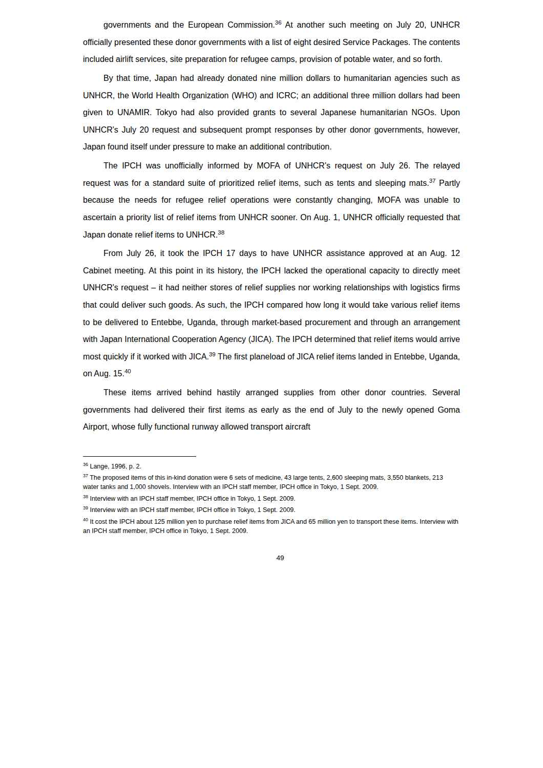governments and the European Commission.36 At another such meeting on July 20, UNHCR officially presented these donor governments with a list of eight desired Service Packages. The contents included airlift services, site preparation for refugee camps, provision of potable water, and so forth.
By that time, Japan had already donated nine million dollars to humanitarian agencies such as UNHCR, the World Health Organization (WHO) and ICRC; an additional three million dollars had been given to UNAMIR. Tokyo had also provided grants to several Japanese humanitarian NGOs. Upon UNHCR's July 20 request and subsequent prompt responses by other donor governments, however, Japan found itself under pressure to make an additional contribution.
The IPCH was unofficially informed by MOFA of UNHCR's request on July 26. The relayed request was for a standard suite of prioritized relief items, such as tents and sleeping mats.37 Partly because the needs for refugee relief operations were constantly changing, MOFA was unable to ascertain a priority list of relief items from UNHCR sooner. On Aug. 1, UNHCR officially requested that Japan donate relief items to UNHCR.38
From July 26, it took the IPCH 17 days to have UNHCR assistance approved at an Aug. 12 Cabinet meeting. At this point in its history, the IPCH lacked the operational capacity to directly meet UNHCR's request – it had neither stores of relief supplies nor working relationships with logistics firms that could deliver such goods. As such, the IPCH compared how long it would take various relief items to be delivered to Entebbe, Uganda, through market-based procurement and through an arrangement with Japan International Cooperation Agency (JICA). The IPCH determined that relief items would arrive most quickly if it worked with JICA.39 The first planeload of JICA relief items landed in Entebbe, Uganda, on Aug. 15.40
These items arrived behind hastily arranged supplies from other donor countries. Several governments had delivered their first items as early as the end of July to the newly opened Goma Airport, whose fully functional runway allowed transport aircraft
36 Lange, 1996, p. 2.
37 The proposed items of this in-kind donation were 6 sets of medicine, 43 large tents, 2,600 sleeping mats, 3,550 blankets, 213 water tanks and 1,000 shovels. Interview with an IPCH staff member, IPCH office in Tokyo, 1 Sept. 2009.
38 Interview with an IPCH staff member, IPCH office in Tokyo, 1 Sept. 2009.
39 Interview with an IPCH staff member, IPCH office in Tokyo, 1 Sept. 2009.
40 It cost the IPCH about 125 million yen to purchase relief items from JICA and 65 million yen to transport these items. Interview with an IPCH staff member, IPCH office in Tokyo, 1 Sept. 2009.
49